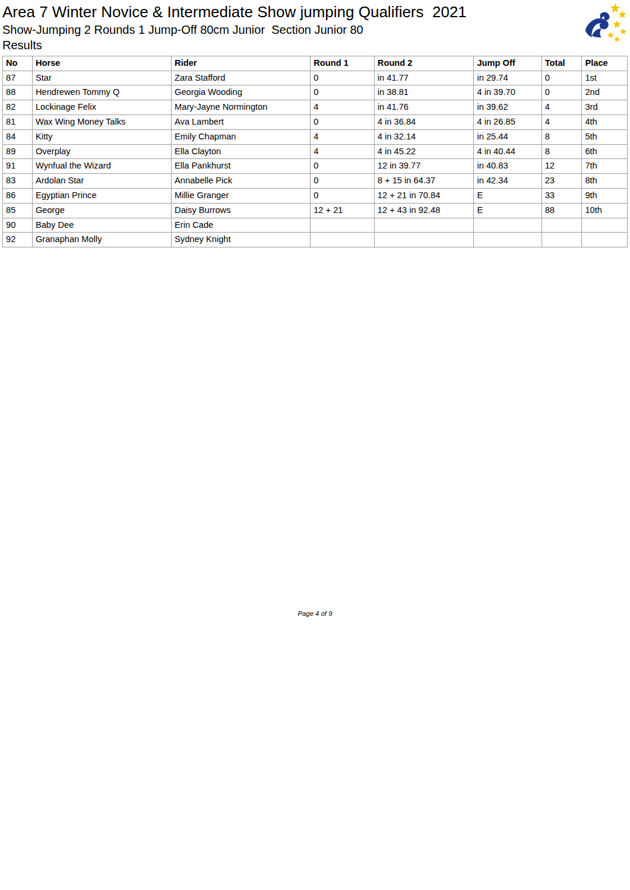Area 7 Winter Novice & Intermediate Show jumping Qualifiers 2021
Show-Jumping 2 Rounds 1 Jump-Off 80cm Junior Section Junior 80
Results
| No | Horse | Rider | Round 1 | Round 2 | Jump Off | Total | Place |
| --- | --- | --- | --- | --- | --- | --- | --- |
| 87 | Star | Zara Stafford | 0 | in 41.77 | in 29.74 | 0 | 1st |
| 88 | Hendrewen Tommy Q | Georgia Wooding | 0 | in 38.81 | 4 in 39.70 | 0 | 2nd |
| 82 | Lockinage Felix | Mary-Jayne Normington | 4 | in 41.76 | in 39.62 | 4 | 3rd |
| 81 | Wax Wing Money Talks | Ava Lambert | 0 | 4 in 36.84 | 4 in 26.85 | 4 | 4th |
| 84 | Kitty | Emily Chapman | 4 | 4 in 32.14 | in 25.44 | 8 | 5th |
| 89 | Overplay | Ella Clayton | 4 | 4 in 45.22 | 4 in 40.44 | 8 | 6th |
| 91 | Wynfual the Wizard | Ella Pankhurst | 0 | 12 in 39.77 | in 40.83 | 12 | 7th |
| 83 | Ardolan Star | Annabelle Pick | 0 | 8 + 15 in 64.37 | in 42.34 | 23 | 8th |
| 86 | Egyptian Prince | Millie Granger | 0 | 12 + 21 in 70.84 | E | 33 | 9th |
| 85 | George | Daisy Burrows | 12 + 21 | 12 + 43 in 92.48 | E | 88 | 10th |
| 90 | Baby Dee | Erin Cade | | | | | |
| 92 | Granaphan Molly | Sydney Knight | | | | | |
Page 4 of 9